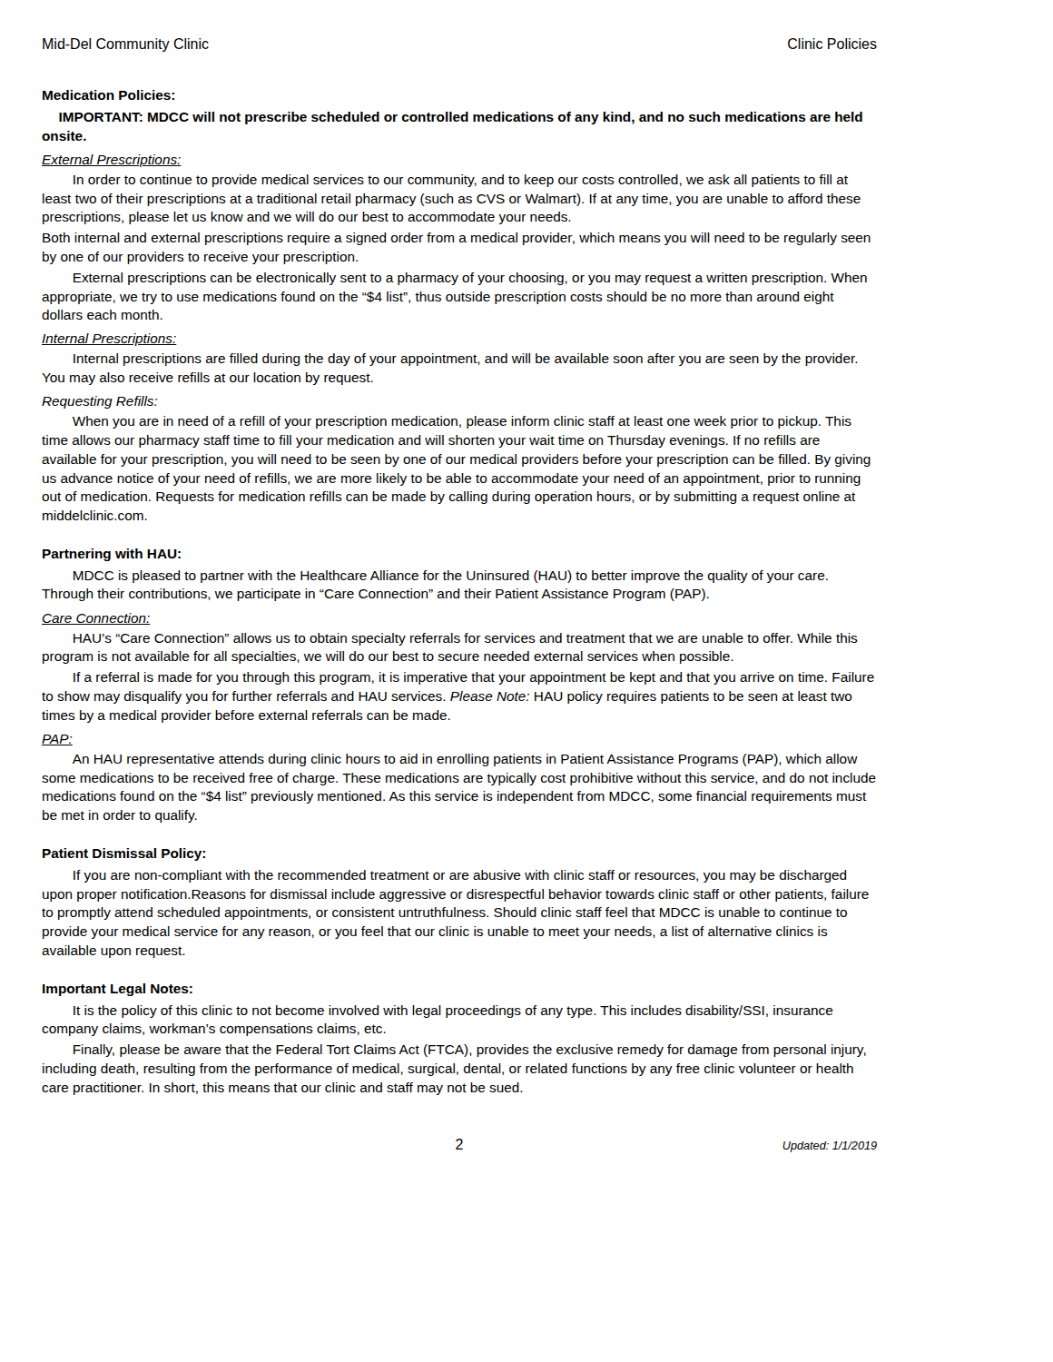Mid-Del Community Clinic Clinic Policies
Medication Policies:
IMPORTANT: MDCC will not prescribe scheduled or controlled medications of any kind, and no such medications are held onsite.
External Prescriptions:
In order to continue to provide medical services to our community, and to keep our costs controlled, we ask all patients to fill at least two of their prescriptions at a traditional retail pharmacy (such as CVS or Walmart). If at any time, you are unable to afford these prescriptions, please let us know and we will do our best to accommodate your needs.
Both internal and external prescriptions require a signed order from a medical provider, which means you will need to be regularly seen by one of our providers to receive your prescription.
External prescriptions can be electronically sent to a pharmacy of your choosing, or you may request a written prescription. When appropriate, we try to use medications found on the “$4 list”, thus outside prescription costs should be no more than around eight dollars each month.
Internal Prescriptions:
Internal prescriptions are filled during the day of your appointment, and will be available soon after you are seen by the provider. You may also receive refills at our location by request.
Requesting Refills:
When you are in need of a refill of your prescription medication, please inform clinic staff at least one week prior to pickup. This time allows our pharmacy staff time to fill your medication and will shorten your wait time on Thursday evenings. If no refills are available for your prescription, you will need to be seen by one of our medical providers before your prescription can be filled. By giving us advance notice of your need of refills, we are more likely to be able to accommodate your need of an appointment, prior to running out of medication. Requests for medication refills can be made by calling during operation hours, or by submitting a request online at middelclinic.com.
Partnering with HAU:
MDCC is pleased to partner with the Healthcare Alliance for the Uninsured (HAU) to better improve the quality of your care. Through their contributions, we participate in “Care Connection” and their Patient Assistance Program (PAP).
Care Connection:
HAU’s “Care Connection” allows us to obtain specialty referrals for services and treatment that we are unable to offer. While this program is not available for all specialties, we will do our best to secure needed external services when possible.
If a referral is made for you through this program, it is imperative that your appointment be kept and that you arrive on time. Failure to show may disqualify you for further referrals and HAU services. Please Note: HAU policy requires patients to be seen at least two times by a medical provider before external referrals can be made.
PAP:
An HAU representative attends during clinic hours to aid in enrolling patients in Patient Assistance Programs (PAP), which allow some medications to be received free of charge. These medications are typically cost prohibitive without this service, and do not include medications found on the “$4 list” previously mentioned. As this service is independent from MDCC, some financial requirements must be met in order to qualify.
Patient Dismissal Policy:
If you are non-compliant with the recommended treatment or are abusive with clinic staff or resources, you may be discharged upon proper notification.Reasons for dismissal include aggressive or disrespectful behavior towards clinic staff or other patients, failure to promptly attend scheduled appointments, or consistent untruthfulness. Should clinic staff feel that MDCC is unable to continue to provide your medical service for any reason, or you feel that our clinic is unable to meet your needs, a list of alternative clinics is available upon request.
Important Legal Notes:
It is the policy of this clinic to not become involved with legal proceedings of any type. This includes disability/SSI, insurance company claims, workman’s compensations claims, etc.
Finally, please be aware that the Federal Tort Claims Act (FTCA), provides the exclusive remedy for damage from personal injury, including death, resulting from the performance of medical, surgical, dental, or related functions by any free clinic volunteer or health care practitioner. In short, this means that our clinic and staff may not be sued.
2 Updated: 1/1/2019